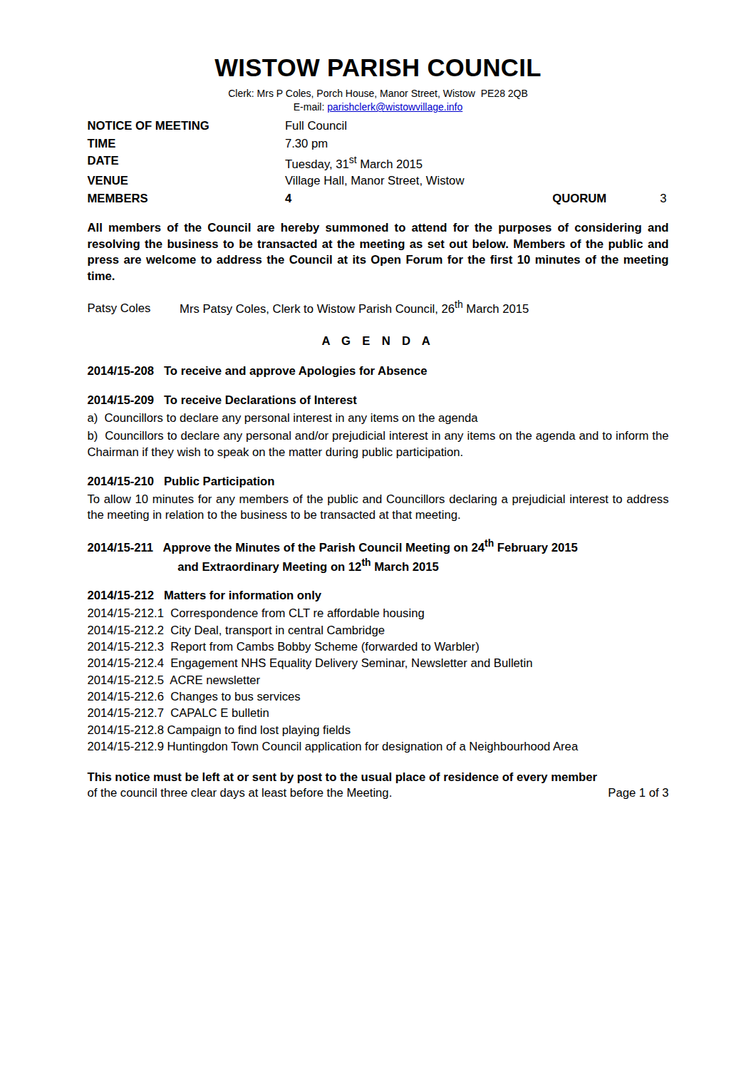WISTOW PARISH COUNCIL
Clerk: Mrs P Coles, Porch House, Manor Street, Wistow PE28 2QB
E-mail: parishclerk@wistowvillage.info
| Notice of Meeting | Full Council | | | |
| Time | 7.30 pm | | | |
| Date | Tuesday, 31 st March 2015 | | | |
| Venue | Village Hall, Manor Street, Wistow | | | |
| Members | 4 | | QUORUM | 3 |
All members of the Council are hereby summoned to attend for the purposes of considering and resolving the business to be transacted at the meeting as set out below. Members of the public and press are welcome to address the Council at its Open Forum for the first 10 minutes of the meeting time.
Patsy Coles Mrs Patsy Coles, Clerk to Wistow Parish Council, 26th March 2015
A G E N D A
2014/15-208 To receive and approve Apologies for Absence
2014/15-209 To receive Declarations of Interest
a) Councillors to declare any personal interest in any items on the agenda
b) Councillors to declare any personal and/or prejudicial interest in any items on the agenda and to inform the Chairman if they wish to speak on the matter during public participation.
2014/15-210 Public Participation
To allow 10 minutes for any members of the public and Councillors declaring a prejudicial interest to address the meeting in relation to the business to be transacted at that meeting.
2014/15-211 Approve the Minutes of the Parish Council Meeting on 24th February 2015and Extraordinary Meeting on 12th March 2015
2014/15-212 Matters for information only
2014/15-212.1 Correspondence from CLT re affordable housing
2014/15-212.2 City Deal, transport in central Cambridge
2014/15-212.3 Report from Cambs Bobby Scheme (forwarded to Warbler)
2014/15-212.4 Engagement NHS Equality Delivery Seminar, Newsletter and Bulletin
2014/15-212.5 ACRE newsletter
2014/15-212.6 Changes to bus services
2014/15-212.7 CAPALC E bulletin
2014/15-212.8 Campaign to find lost playing fields
2014/15-212.9 Huntingdon Town Council application for designation of a Neighbourhood Area
This notice must be left at or sent by post to the usual place of residence of every member
of the council three clear days at least before the Meeting.Page 1 of 3